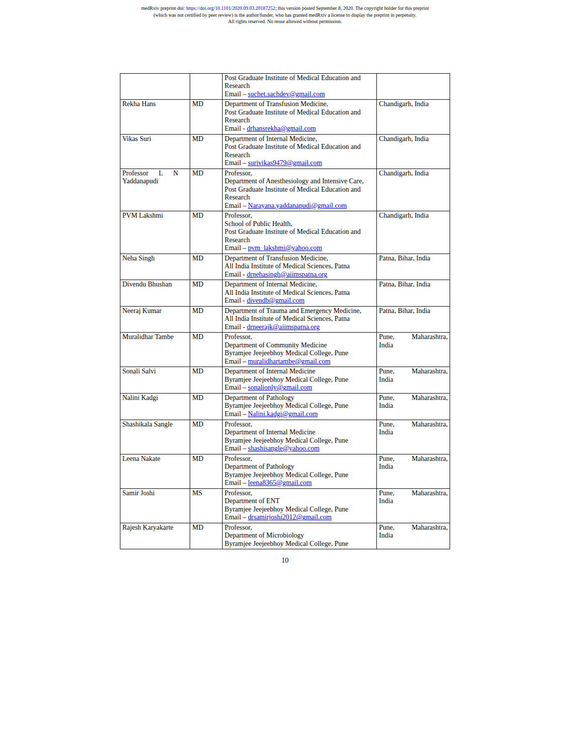medRxiv preprint doi: https://doi.org/10.1101/2020.09.03.20187252; this version posted September 8, 2020. The copyright holder for this preprint
(which was not certified by peer review) is the author/funder, who has granted medRxiv a license to display the preprint in perpetuity.
All rights reserved. No reuse allowed without permission.
| | | Post Graduate Institute of Medical Education and Research Email – suchet.sachdev@gmail.com | |
| Rekha Hans | MD | Department of Transfusion Medicine, Post Graduate Institute of Medical Education and Research Email - drhansrekha@gmail.com | Chandigarh, India |
| Vikas Suri | MD | Department of Internal Medicine, Post Graduate Institute of Medical Education and Research Email – surivikas9479@gmail.com | Chandigarh, India |
| Professor L N Yaddanapudi | MD | Professor, Department of Anesthesiology and Intensive Care, Post Graduate Institute of Medical Education and Research Email – Narayana.yaddanapudi@gmail.com | Chandigarh, India |
| PVM Lakshmi | MD | Professor, School of Public Health, Post Graduate Institute of Medical Education and Research Email – pvm_lakshmi@yahoo.com | Chandigarh, India |
| Neha Singh | MD | Department of Transfusion Medicine, All India Institute of Medical Sciences, Patna Email - drnehasingh@aiimspatna.org | Patna, Bihar, India |
| Divendu Bhushan | MD | Department of Internal Medicine, All India Institute of Medical Sciences, Patna Email - divendb@gmail.com | Patna, Bihar, India |
| Neeraj Kumar | MD | Department of Trauma and Emergency Medicine, All India Institute of Medical Sciences, Patna Email - drneerajk@aiimspatna.org | Patna, Bihar, India |
| Muralidhar Tambe | MD | Professor, Department of Community Medicine Byramjee Jeejeebhoy Medical College, Pune Email – muralidhartambe@gmail.com | Pune, Maharashtra, India |
| Sonali Salvi | MD | Department of Internal Medicine Byramjee Jeejeebhoy Medical College, Pune Email – sonalionly@gmail.com | Pune, Maharashtra, India |
| Nalini Kadgi | MD | Department of Pathology Byramjee Jeejeebhoy Medical College, Pune Email – Nalini.kadgi@gmail.com | Pune, Maharashtra, India |
| Shashikala Sangle | MD | Professor, Department of Internal Medicine Byramjee Jeejeebhoy Medical College, Pune Email – shashisangle@yahoo.com | Pune, Maharashtra, India |
| Leena Nakate | MD | Professor, Department of Pathology Byramjee Jeejeebhoy Medical College, Pune Email – leena8365@gmail.com | Pune, Maharashtra, India |
| Samir Joshi | MS | Professor, Department of ENT Byramjee Jeejeebhoy Medical College, Pune Email – drsamirjoshi2012@gmail.com | Pune, Maharashtra, India |
| Rajesh Karyakarte | MD | Professor, Department of Microbiology Byramjee Jeejeebhoy Medical College, Pune | Pune, Maharashtra, India |
10